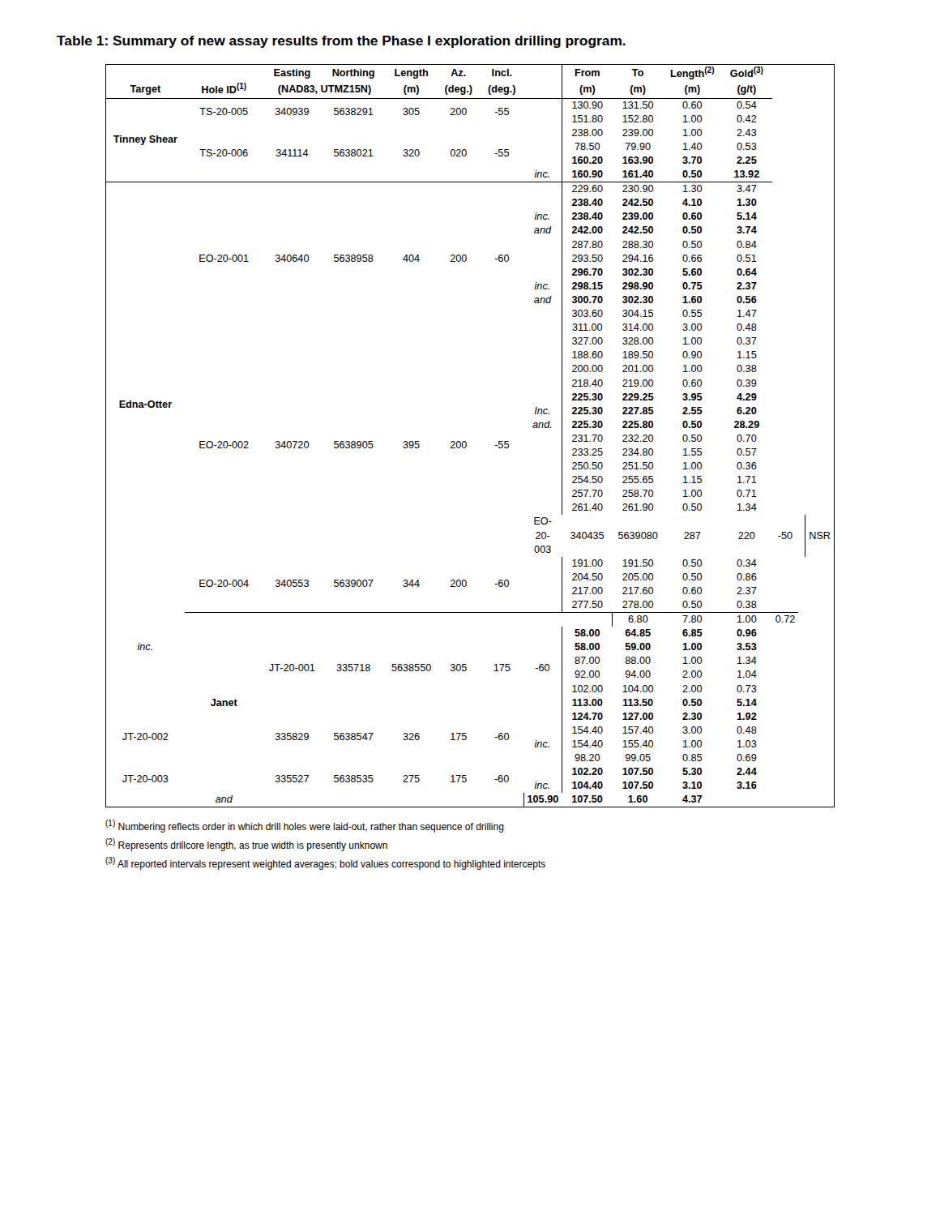Table 1: Summary of new assay results from the Phase I exploration drilling program.
| | | Easting | Northing | Length | Az. | Incl. | | From | To | Length (2) | Gold (3) |
| --- | --- | --- | --- | --- | --- | --- | --- | --- | --- | --- | --- |
| Target | Hole ID (1) | (NAD83, UTMZ15N) | (m) | (deg.) | (deg.) | | (m) | (m) | (m) | (g/t) |
| Tinney Shear | TS-20-005 | 340939 | 5638291 | 305 | 200 | -55 | | 130.90 | 131.50 | 0.60 | 0.54 |
| | 151.80 | 152.80 | 1.00 | 0.42 |
| TS-20-006 | 341114 | 5638021 | 320 | 020 | -55 | | 238.00 | 239.00 | 1.00 | 2.43 |
| | 78.50 | 79.90 | 1.40 | 0.53 |
| | 160.20 | 163.90 | 3.70 | 2.25 |
| inc. | 160.90 | 161.40 | 0.50 | 13.92 |
| Edna-Otter | EO-20-001 | 340640 | 5638958 | 404 | 200 | -60 | | 229.60 | 230.90 | 1.30 | 3.47 |
| | 238.40 | 242.50 | 4.10 | 1.30 |
| inc. | 238.40 | 239.00 | 0.60 | 5.14 |
| and | 242.00 | 242.50 | 0.50 | 3.74 |
| | 287.80 | 288.30 | 0.50 | 0.84 |
| | 293.50 | 294.16 | 0.66 | 0.51 |
| | 296.70 | 302.30 | 5.60 | 0.64 |
| inc. | 298.15 | 298.90 | 0.75 | 2.37 |
| and | 300.70 | 302.30 | 1.60 | 0.56 |
| | 303.60 | 304.15 | 0.55 | 1.47 |
| | 311.00 | 314.00 | 3.00 | 0.48 |
| EO-20-002 | 340720 | 5638905 | 395 | 200 | -55 | | 327.00 | 328.00 | 1.00 | 0.37 |
| | 188.60 | 189.50 | 0.90 | 1.15 |
| | 200.00 | 201.00 | 1.00 | 0.38 |
| | 218.40 | 219.00 | 0.60 | 0.39 |
| | 225.30 | 229.25 | 3.95 | 4.29 |
| Inc. | 225.30 | 227.85 | 2.55 | 6.20 |
| and. | 225.30 | 225.80 | 0.50 | 28.29 |
| | 231.70 | 232.20 | 0.50 | 0.70 |
| | 233.25 | 234.80 | 1.55 | 0.57 |
| | 250.50 | 251.50 | 1.00 | 0.36 |
| | 254.50 | 255.65 | 1.15 | 1.71 |
| | 257.70 | 258.70 | 1.00 | 0.71 |
| | 261.40 | 261.90 | 0.50 | 1.34 |
| EO-20-003 | 340435 | 5639080 | 287 | 220 | -50 | | NSR |
| EO-20-004 | 340553 | 5639007 | 344 | 200 | -60 | | 191.00 | 191.50 | 0.50 | 0.34 |
| | 204.50 | 205.00 | 0.50 | 0.86 |
| | 217.00 | 217.60 | 0.60 | 2.37 |
| | 277.50 | 278.00 | 0.50 | 0.38 |
| Janet | JT-20-001 | 335718 | 5638550 | 305 | 175 | -60 | | 6.80 | 7.80 | 1.00 | 0.72 |
| | 58.00 | 64.85 | 6.85 | 0.96 |
| inc. | 58.00 | 59.00 | 1.00 | 3.53 |
| | 87.00 | 88.00 | 1.00 | 1.34 |
| | 92.00 | 94.00 | 2.00 | 1.04 |
| | 102.00 | 104.00 | 2.00 | 0.73 |
| | 113.00 | 113.50 | 0.50 | 5.14 |
| | 124.70 | 127.00 | 2.30 | 1.92 |
| JT-20-002 | 335829 | 5638547 | 326 | 175 | -60 | | 154.40 | 157.40 | 3.00 | 0.48 |
| inc. | 154.40 | 155.40 | 1.00 | 1.03 |
| JT-20-003 | 335527 | 5638535 | 275 | 175 | -60 | | 98.20 | 99.05 | 0.85 | 0.69 |
| | 102.20 | 107.50 | 5.30 | 2.44 |
| inc. | 104.40 | 107.50 | 3.10 | 3.16 |
| and | 105.90 | 107.50 | 1.60 | 4.37 |
(1) Numbering reflects order in which drill holes were laid-out, rather than sequence of drilling
(2) Represents drillcore length, as true width is presently unknown
(3) All reported intervals represent weighted averages; bold values correspond to highlighted intercepts